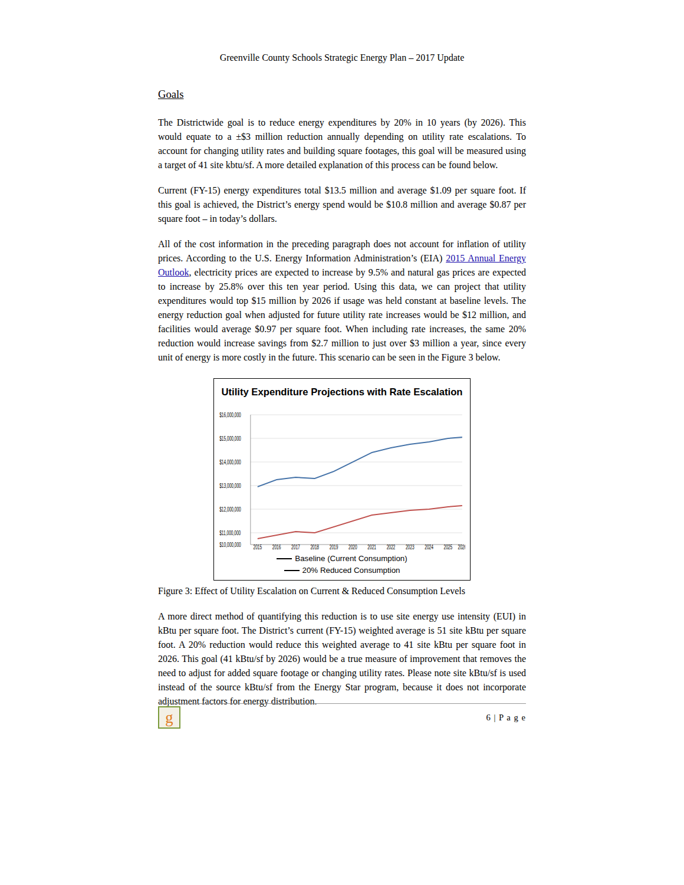Greenville County Schools Strategic Energy Plan – 2017 Update
Goals
The Districtwide goal is to reduce energy expenditures by 20% in 10 years (by 2026). This would equate to a ±$3 million reduction annually depending on utility rate escalations. To account for changing utility rates and building square footages, this goal will be measured using a target of 41 site kbtu/sf. A more detailed explanation of this process can be found below.
Current (FY-15) energy expenditures total $13.5 million and average $1.09 per square foot. If this goal is achieved, the District’s energy spend would be $10.8 million and average $0.87 per square foot – in today’s dollars.
All of the cost information in the preceding paragraph does not account for inflation of utility prices. According to the U.S. Energy Information Administration’s (EIA) 2015 Annual Energy Outlook, electricity prices are expected to increase by 9.5% and natural gas prices are expected to increase by 25.8% over this ten year period. Using this data, we can project that utility expenditures would top $15 million by 2026 if usage was held constant at baseline levels. The energy reduction goal when adjusted for future utility rate increases would be $12 million, and facilities would average $0.97 per square foot. When including rate increases, the same 20% reduction would increase savings from $2.7 million to just over $3 million a year, since every unit of energy is more costly in the future. This scenario can be seen in the Figure 3 below.
Utility Expenditure Projections with Rate Escalation
$16,000,000 $15,000,000 $14,000,000 $13,000,000 $12,000,000 $11,000,000 $10,000,000 2015 2016 2017 2018 2019 2020 2021 2022 2023 2024 2025 2026
Baseline (Current Consumption) 20% Reduced Consumption
Figure 3: Effect of Utility Escalation on Current & Reduced Consumption Levels
A more direct method of quantifying this reduction is to use site energy use intensity (EUI) in kBtu per square foot. The District’s current (FY-15) weighted average is 51 site kBtu per square foot. A 20% reduction would reduce this weighted average to 41 site kBtu per square foot in 2026. This goal (41 kBtu/sf by 2026) would be a true measure of improvement that removes the need to adjust for added square footage or changing utility rates. Please note site kBtu/sf is used instead of the source kBtu/sf from the Energy Star program, because it does not incorporate adjustment factors for energy distribution.
g
6 | P a g e